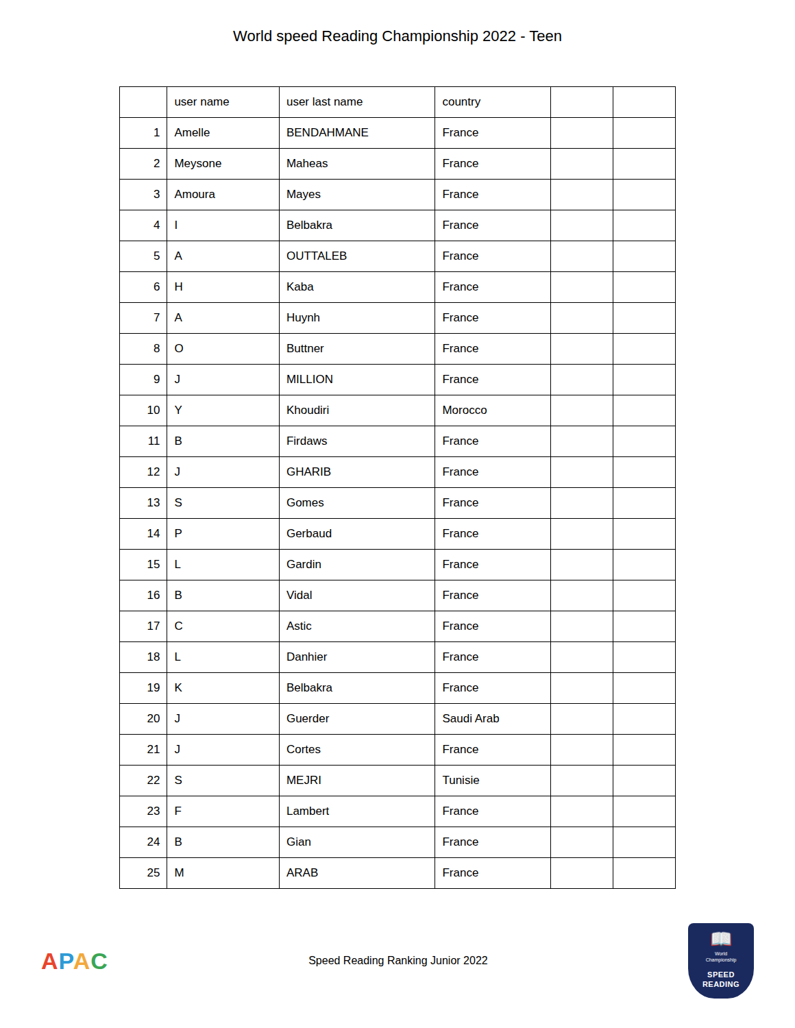World speed Reading Championship 2022 - Teen
| | user name | user last name | country | | |
| --- | --- | --- | --- | --- | --- |
| 1 | Amelle | BENDAHMANE | France | | |
| 2 | Meysone | Maheas | France | | |
| 3 | Amoura | Mayes | France | | |
| 4 | I | Belbakra | France | | |
| 5 | A | OUTTALEB | France | | |
| 6 | H | Kaba | France | | |
| 7 | A | Huynh | France | | |
| 8 | O | Buttner | France | | |
| 9 | J | MILLION | France | | |
| 10 | Y | Khoudiri | Morocco | | |
| 11 | B | Firdaws | France | | |
| 12 | J | GHARIB | France | | |
| 13 | S | Gomes | France | | |
| 14 | P | Gerbaud | France | | |
| 15 | L | Gardin | France | | |
| 16 | B | Vidal | France | | |
| 17 | C | Astic | France | | |
| 18 | L | Danhier | France | | |
| 19 | K | Belbakra | France | | |
| 20 | J | Guerder | Saudi Arab | | |
| 21 | J | Cortes | France | | |
| 22 | S | MEJRI | Tunisie | | |
| 23 | F | Lambert | France | | |
| 24 | B | Gian | France | | |
| 25 | M | ARAB | France | | |
APAC
Speed Reading Ranking Junior 2022
📖
World
Championship
SPEED
READING